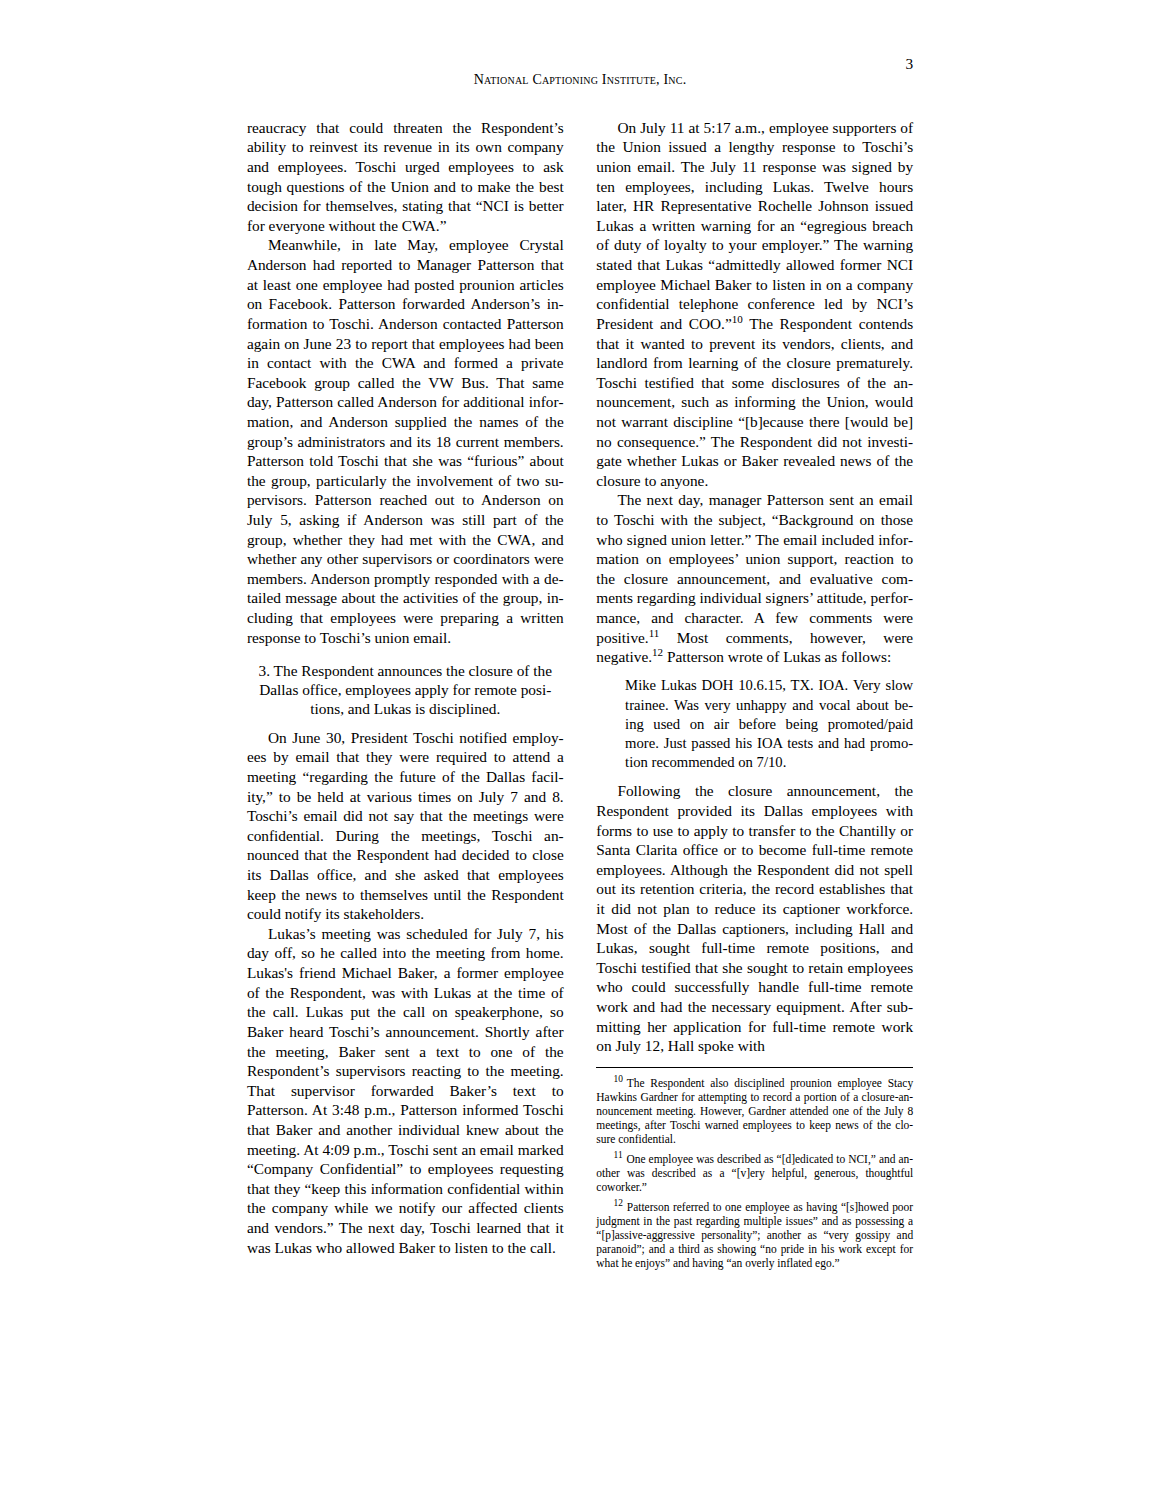National Captioning Institute, Inc. 3
reaucracy that could threaten the Respondent’s ability to reinvest its revenue in its own company and employees. Toschi urged employees to ask tough questions of the Union and to make the best decision for themselves, stating that “NCI is better for everyone without the CWA.”
Meanwhile, in late May, employee Crystal Anderson had reported to Manager Patterson that at least one employee had posted prounion articles on Facebook. Patterson forwarded Anderson’s information to Toschi. Anderson contacted Patterson again on June 23 to report that employees had been in contact with the CWA and formed a private Facebook group called the VW Bus. That same day, Patterson called Anderson for additional information, and Anderson supplied the names of the group’s administrators and its 18 current members. Patterson told Toschi that she was “furious” about the group, particularly the involvement of two supervisors. Patterson reached out to Anderson on July 5, asking if Anderson was still part of the group, whether they had met with the CWA, and whether any other supervisors or coordinators were members. Anderson promptly responded with a detailed message about the activities of the group, including that employees were preparing a written response to Toschi’s union email.
3. The Respondent announces the closure of the Dallas office, employees apply for remote positions, and Lukas is disciplined.
On June 30, President Toschi notified employees by email that they were required to attend a meeting “regarding the future of the Dallas facility,” to be held at various times on July 7 and 8. Toschi’s email did not say that the meetings were confidential. During the meetings, Toschi announced that the Respondent had decided to close its Dallas office, and she asked that employees keep the news to themselves until the Respondent could notify its stakeholders.
Lukas’s meeting was scheduled for July 7, his day off, so he called into the meeting from home. Lukas's friend Michael Baker, a former employee of the Respondent, was with Lukas at the time of the call. Lukas put the call on speakerphone, so Baker heard Toschi’s announcement. Shortly after the meeting, Baker sent a text to one of the Respondent’s supervisors reacting to the meeting. That supervisor forwarded Baker’s text to Patterson. At 3:48 p.m., Patterson informed Toschi that Baker and another individual knew about the meeting. At 4:09 p.m., Toschi sent an email marked “Company Confidential” to employees requesting that they “keep this information confidential within the company while we notify our affected clients and vendors.” The next day, Toschi learned that it was Lukas who allowed Baker to listen to the call.
On July 11 at 5:17 a.m., employee supporters of the Union issued a lengthy response to Toschi’s union email. The July 11 response was signed by ten employees, including Lukas. Twelve hours later, HR Representative Rochelle Johnson issued Lukas a written warning for an “egregious breach of duty of loyalty to your employer.” The warning stated that Lukas “admittedly allowed former NCI employee Michael Baker to listen in on a company confidential telephone conference led by NCI’s President and COO.”10 The Respondent contends that it wanted to prevent its vendors, clients, and landlord from learning of the closure prematurely. Toschi testified that some disclosures of the announcement, such as informing the Union, would not warrant discipline “[b]ecause there [would be] no consequence.” The Respondent did not investigate whether Lukas or Baker revealed news of the closure to anyone.
The next day, manager Patterson sent an email to Toschi with the subject, “Background on those who signed union letter.” The email included information on employees’ union support, reaction to the closure announcement, and evaluative comments regarding individual signers’ attitude, performance, and character. A few comments were positive.11 Most comments, however, were negative.12 Patterson wrote of Lukas as follows:
Mike Lukas DOH 10.6.15, TX. IOA. Very slow trainee. Was very unhappy and vocal about being used on air before being promoted/paid more. Just passed his IOA tests and had promotion recommended on 7/10.
Following the closure announcement, the Respondent provided its Dallas employees with forms to use to apply to transfer to the Chantilly or Santa Clarita office or to become full-time remote employees. Although the Respondent did not spell out its retention criteria, the record establishes that it did not plan to reduce its captioner workforce. Most of the Dallas captioners, including Hall and Lukas, sought full-time remote positions, and Toschi testified that she sought to retain employees who could successfully handle full-time remote work and had the necessary equipment. After submitting her application for full-time remote work on July 12, Hall spoke with
10 The Respondent also disciplined prounion employee Stacy Hawkins Gardner for attempting to record a portion of a closure-announcement meeting. However, Gardner attended one of the July 8 meetings, after Toschi warned employees to keep news of the closure confidential.
11 One employee was described as “[d]edicated to NCI,” and another was described as a “[v]ery helpful, generous, thoughtful coworker.”
12 Patterson referred to one employee as having “[s]howed poor judgment in the past regarding multiple issues” and as possessing a “[p]assive-aggressive personality”; another as “very gossipy and paranoid”; and a third as showing “no pride in his work except for what he enjoys” and having “an overly inflated ego.”